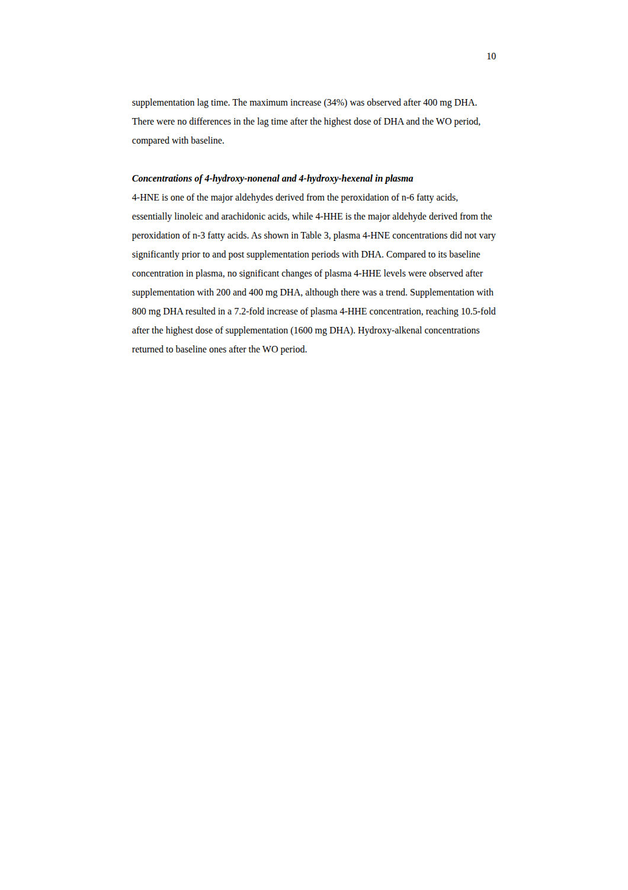10
supplementation lag time. The maximum increase (34%) was observed after 400 mg DHA. There were no differences in the lag time after the highest dose of DHA and the WO period, compared with baseline.
Concentrations of 4-hydroxy-nonenal and 4-hydroxy-hexenal in plasma
4-HNE is one of the major aldehydes derived from the peroxidation of n-6 fatty acids, essentially linoleic and arachidonic acids, while 4-HHE is the major aldehyde derived from the peroxidation of n-3 fatty acids. As shown in Table 3, plasma 4-HNE concentrations did not vary significantly prior to and post supplementation periods with DHA. Compared to its baseline concentration in plasma, no significant changes of plasma 4-HHE levels were observed after supplementation with 200 and 400 mg DHA, although there was a trend. Supplementation with 800 mg DHA resulted in a 7.2-fold increase of plasma 4-HHE concentration, reaching 10.5-fold after the highest dose of supplementation (1600 mg DHA). Hydroxy-alkenal concentrations returned to baseline ones after the WO period.